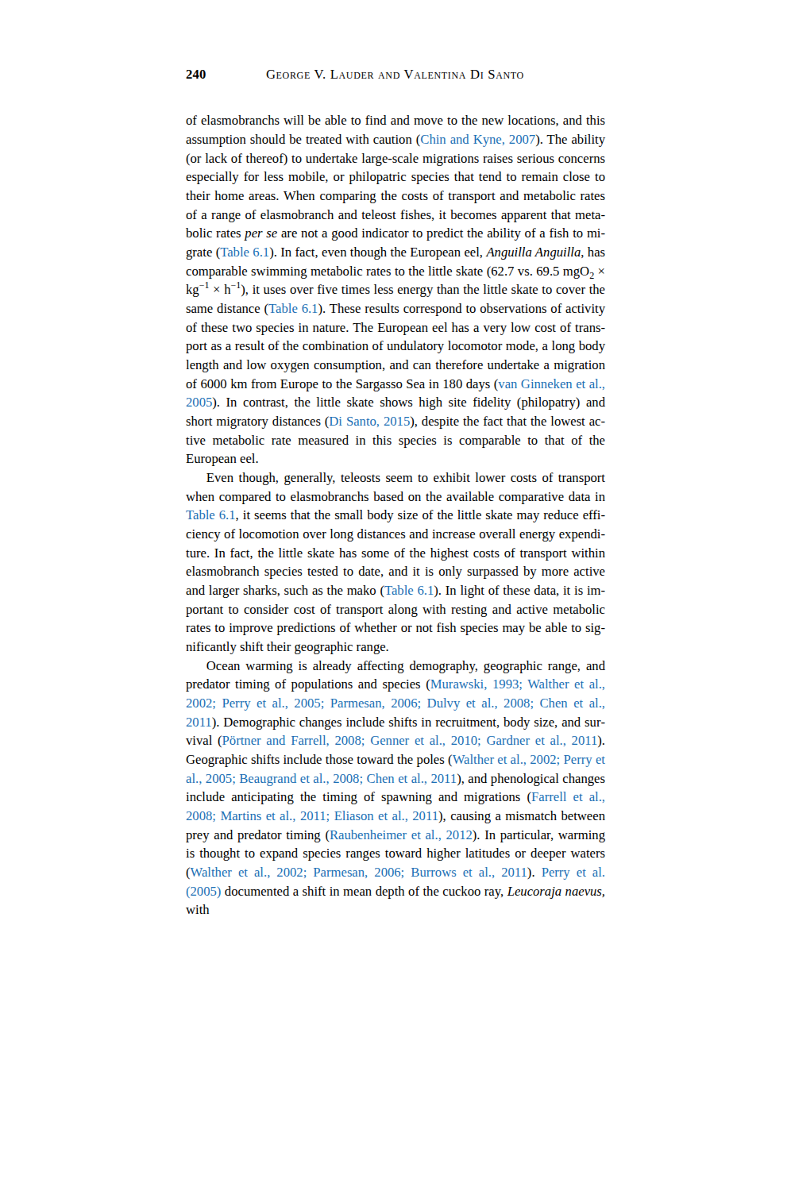240 George V. Lauder and Valentina Di Santo
of elasmobranchs will be able to find and move to the new locations, and this assumption should be treated with caution (Chin and Kyne, 2007). The ability (or lack of thereof) to undertake large-scale migrations raises serious concerns especially for less mobile, or philopatric species that tend to remain close to their home areas. When comparing the costs of transport and metabolic rates of a range of elasmobranch and teleost fishes, it becomes apparent that metabolic rates per se are not a good indicator to predict the ability of a fish to migrate (Table 6.1). In fact, even though the European eel, Anguilla Anguilla, has comparable swimming metabolic rates to the little skate (62.7 vs. 69.5 mgO2 × kg−1 × h−1), it uses over five times less energy than the little skate to cover the same distance (Table 6.1). These results correspond to observations of activity of these two species in nature. The European eel has a very low cost of transport as a result of the combination of undulatory locomotor mode, a long body length and low oxygen consumption, and can therefore undertake a migration of 6000 km from Europe to the Sargasso Sea in 180 days (van Ginneken et al., 2005). In contrast, the little skate shows high site fidelity (philopatry) and short migratory distances (Di Santo, 2015), despite the fact that the lowest active metabolic rate measured in this species is comparable to that of the European eel.
Even though, generally, teleosts seem to exhibit lower costs of transport when compared to elasmobranchs based on the available comparative data in Table 6.1, it seems that the small body size of the little skate may reduce efficiency of locomotion over long distances and increase overall energy expenditure. In fact, the little skate has some of the highest costs of transport within elasmobranch species tested to date, and it is only surpassed by more active and larger sharks, such as the mako (Table 6.1). In light of these data, it is important to consider cost of transport along with resting and active metabolic rates to improve predictions of whether or not fish species may be able to significantly shift their geographic range.
Ocean warming is already affecting demography, geographic range, and predator timing of populations and species (Murawski, 1993; Walther et al., 2002; Perry et al., 2005; Parmesan, 2006; Dulvy et al., 2008; Chen et al., 2011). Demographic changes include shifts in recruitment, body size, and survival (Pörtner and Farrell, 2008; Genner et al., 2010; Gardner et al., 2011). Geographic shifts include those toward the poles (Walther et al., 2002; Perry et al., 2005; Beaugrand et al., 2008; Chen et al., 2011), and phenological changes include anticipating the timing of spawning and migrations (Farrell et al., 2008; Martins et al., 2011; Eliason et al., 2011), causing a mismatch between prey and predator timing (Raubenheimer et al., 2012). In particular, warming is thought to expand species ranges toward higher latitudes or deeper waters (Walther et al., 2002; Parmesan, 2006; Burrows et al., 2011). Perry et al. (2005) documented a shift in mean depth of the cuckoo ray, Leucoraja naevus, with